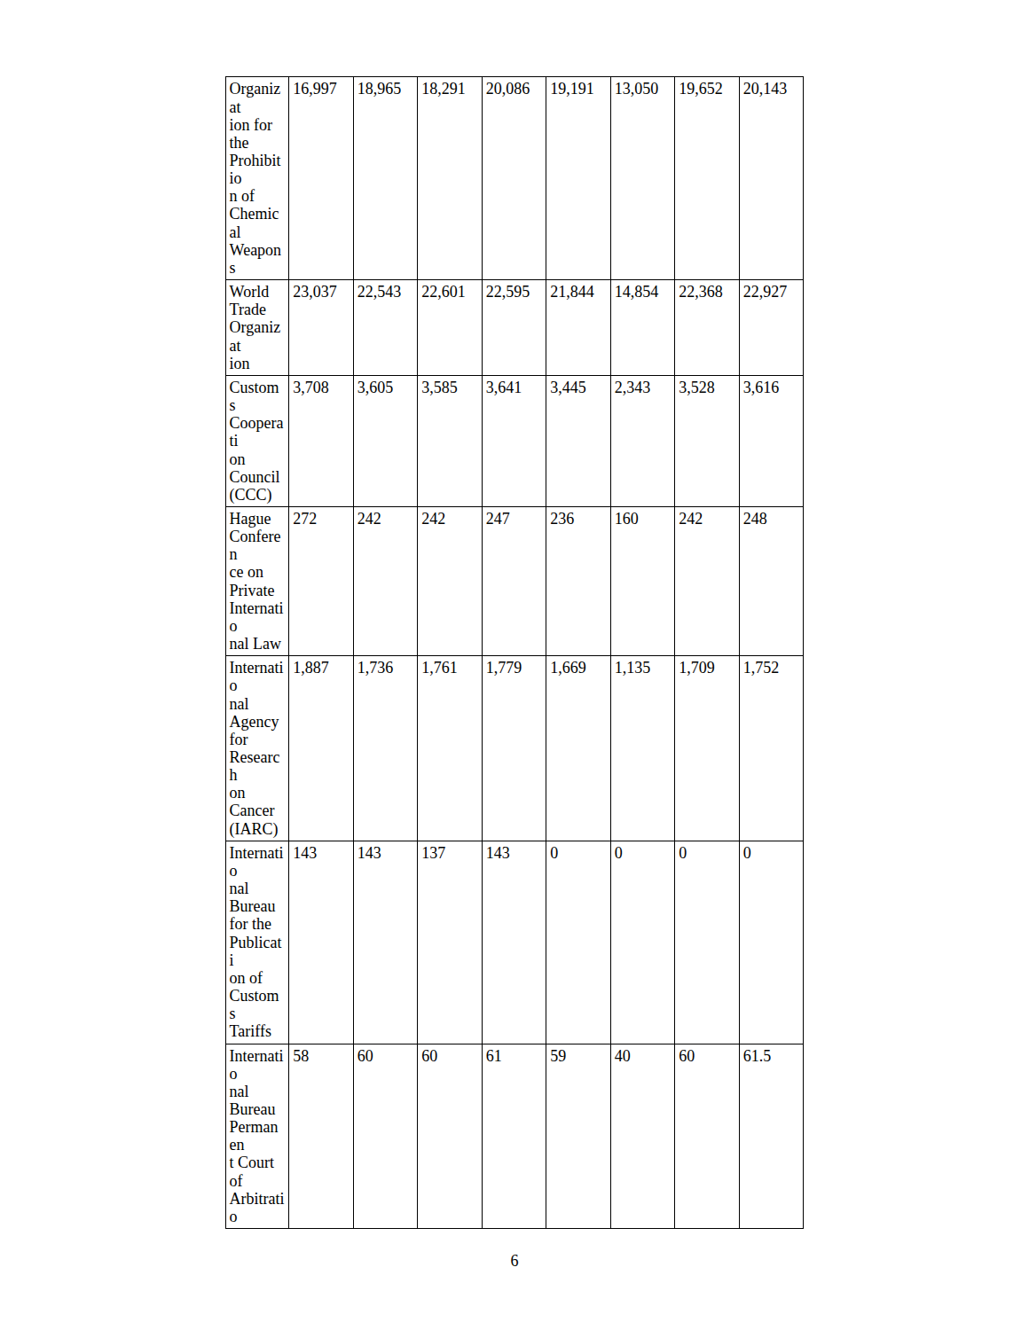| Organizat ion for the Prohibitio n of Chemical Weapons | 16,997 | 18,965 | 18,291 | 20,086 | 19,191 | 13,050 | 19,652 | 20,143 |
| World Trade Organizat ion | 23,037 | 22,543 | 22,601 | 22,595 | 21,844 | 14,854 | 22,368 | 22,927 |
| Customs Cooperati on Council (CCC) | 3,708 | 3,605 | 3,585 | 3,641 | 3,445 | 2,343 | 3,528 | 3,616 |
| Hague Conferen ce on Private Internatio nal Law | 272 | 242 | 242 | 247 | 236 | 160 | 242 | 248 |
| Internatio nal Agency for Research on Cancer (IARC) | 1,887 | 1,736 | 1,761 | 1,779 | 1,669 | 1,135 | 1,709 | 1,752 |
| Internatio nal Bureau for the Publicati on of Customs Tariffs | 143 | 143 | 137 | 143 | 0 | 0 | 0 | 0 |
| Internatio nal Bureau Permanen t Court of Arbitratio | 58 | 60 | 60 | 61 | 59 | 40 | 60 | 61.5 |
6